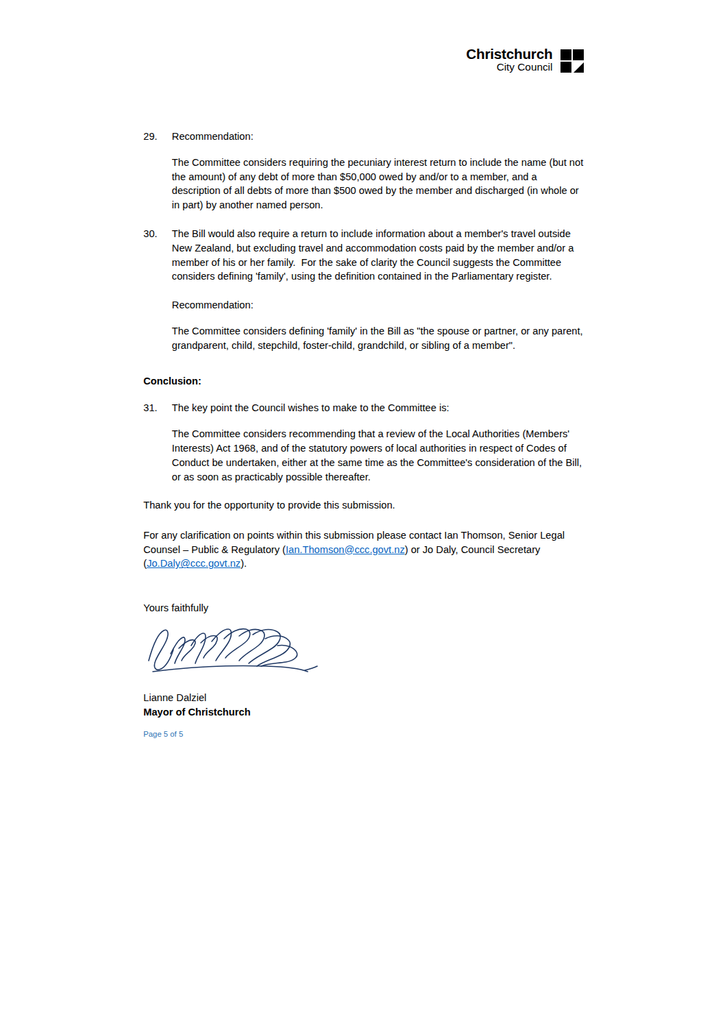Christchurch
City Council
29. Recommendation:
The Committee considers requiring the pecuniary interest return to include the name (but not the amount) of any debt of more than $50,000 owed by and/or to a member, and a description of all debts of more than $500 owed by the member and discharged (in whole or in part) by another named person.
30. The Bill would also require a return to include information about a member's travel outside New Zealand, but excluding travel and accommodation costs paid by the member and/or a member of his or her family. For the sake of clarity the Council suggests the Committee considers defining 'family', using the definition contained in the Parliamentary register.
Recommendation:
The Committee considers defining 'family' in the Bill as "the spouse or partner, or any parent, grandparent, child, stepchild, foster-child, grandchild, or sibling of a member".
Conclusion:
31. The key point the Council wishes to make to the Committee is:
The Committee considers recommending that a review of the Local Authorities (Members' Interests) Act 1968, and of the statutory powers of local authorities in respect of Codes of Conduct be undertaken, either at the same time as the Committee's consideration of the Bill, or as soon as practicably possible thereafter.
Thank you for the opportunity to provide this submission.
For any clarification on points within this submission please contact Ian Thomson, Senior Legal Counsel – Public & Regulatory (Ian.Thomson@ccc.govt.nz) or Jo Daly, Council Secretary (Jo.Daly@ccc.govt.nz).
Yours faithfully
Lianne Dalziel
Mayor of Christchurch
Page 5 of 5